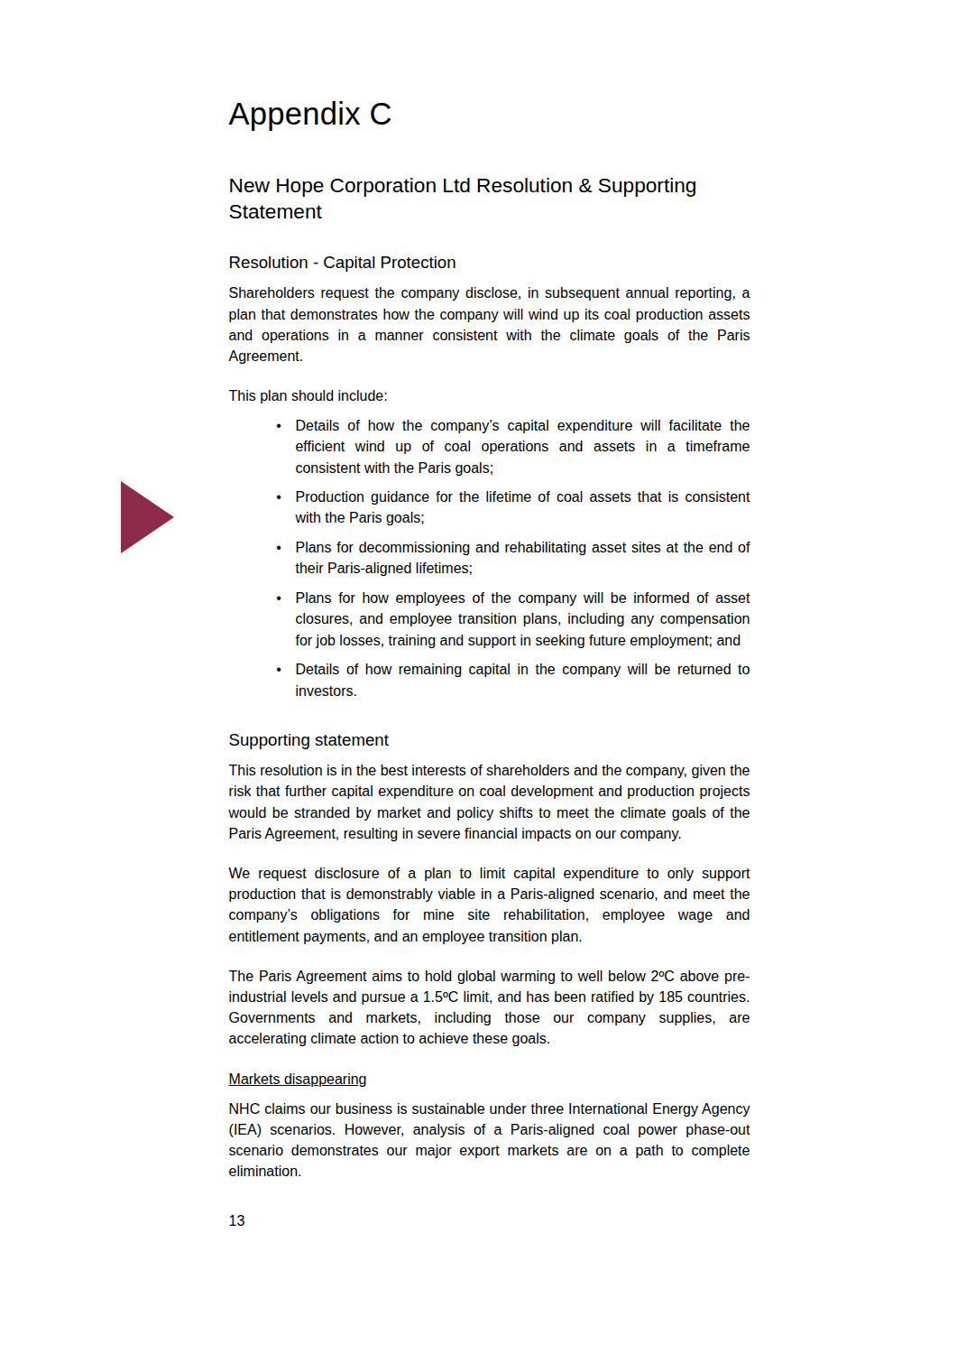Appendix C
New Hope Corporation Ltd Resolution & Supporting Statement
Resolution - Capital Protection
Shareholders request the company disclose, in subsequent annual reporting, a plan that demonstrates how the company will wind up its coal production assets and operations in a manner consistent with the climate goals of the Paris Agreement.
This plan should include:
Details of how the company’s capital expenditure will facilitate the efficient wind up of coal operations and assets in a timeframe consistent with the Paris goals;
Production guidance for the lifetime of coal assets that is consistent with the Paris goals;
Plans for decommissioning and rehabilitating asset sites at the end of their Paris-aligned lifetimes;
Plans for how employees of the company will be informed of asset closures, and employee transition plans, including any compensation for job losses, training and support in seeking future employment; and
Details of how remaining capital in the company will be returned to investors.
Supporting statement
This resolution is in the best interests of shareholders and the company, given the risk that further capital expenditure on coal development and production projects would be stranded by market and policy shifts to meet the climate goals of the Paris Agreement, resulting in severe financial impacts on our company.
We request disclosure of a plan to limit capital expenditure to only support production that is demonstrably viable in a Paris-aligned scenario, and meet the company’s obligations for mine site rehabilitation, employee wage and entitlement payments, and an employee transition plan.
The Paris Agreement aims to hold global warming to well below 2ºC above pre-industrial levels and pursue a 1.5ºC limit, and has been ratified by 185 countries. Governments and markets, including those our company supplies, are accelerating climate action to achieve these goals.
Markets disappearing
NHC claims our business is sustainable under three International Energy Agency (IEA) scenarios. However, analysis of a Paris-aligned coal power phase-out scenario demonstrates our major export markets are on a path to complete elimination.
13